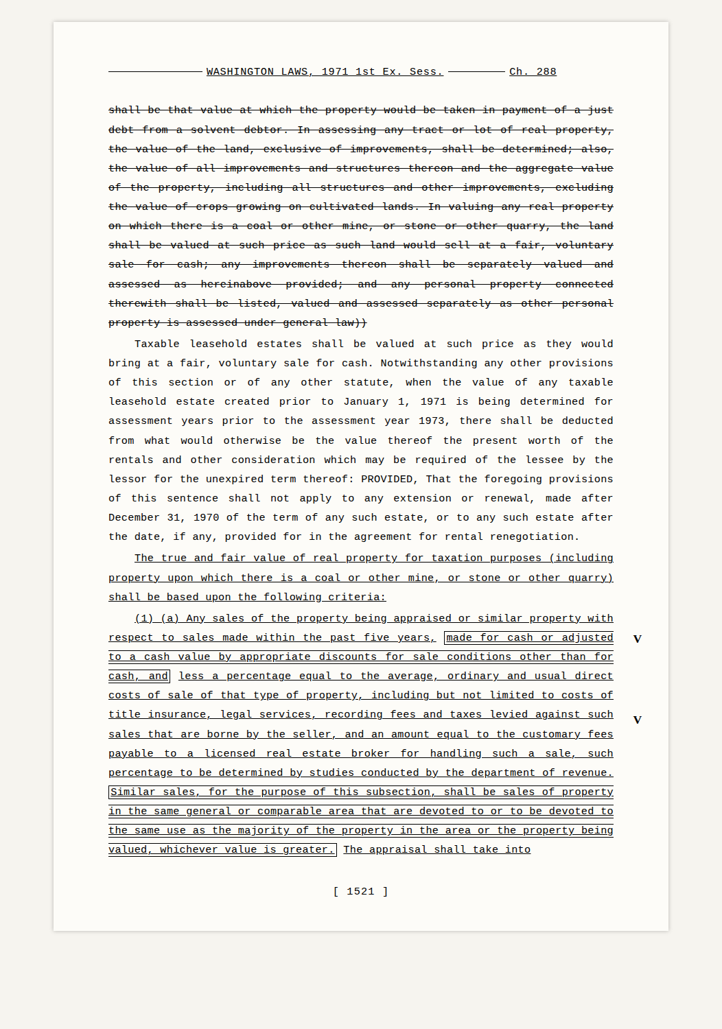WASHINGTON LAWS, 1971 1st Ex. Sess. Ch. 288
shall be that value at which the property would be taken in payment of a just debt from a solvent debtor. In assessing any tract or lot of real property, the value of the land, exclusive of improvements, shall be determined; also, the value of all improvements and structures thereon and the aggregate value of the property, including all structures and other improvements, excluding the value of crops growing on cultivated lands. In valuing any real property on which there is a coal or other mine, or stone or other quarry, the land shall be valued at such price as such land would sell at a fair, voluntary sale for cash; any improvements thereon shall be separately valued and assessed as hereinabove provided; and any personal property connected therewith shall be listed, valued and assessed separately as other personal property is assessed under general law))
Taxable leasehold estates shall be valued at such price as they would bring at a fair, voluntary sale for cash. Notwithstanding any other provisions of this section or of any other statute, when the value of any taxable leasehold estate created prior to January 1, 1971 is being determined for assessment years prior to the assessment year 1973, there shall be deducted from what would otherwise be the value thereof the present worth of the rentals and other consideration which may be required of the lessee by the lessor for the unexpired term thereof: PROVIDED, That the foregoing provisions of this sentence shall not apply to any extension or renewal, made after December 31, 1970 of the term of any such estate, or to any such estate after the date, if any, provided for in the agreement for rental renegotiation.
The true and fair value of real property for taxation purposes (including property upon which there is a coal or other mine, or stone or other quarry) shall be based upon the following criteria:
(1) (a) Any sales of the property being appraised or similar property with respect to sales made within the past five years, made for cash or adjusted to a cash value by appropriate discounts for sale conditions other than for cash, and less a percentage equal to the average, ordinary and usual direct costs of sale of that type of property, including but not limited to costs of title insurance, legal services, recording fees and taxes levied against such sales that are borne by the seller, and an amount equal to the customary fees payable to a licensed real estate broker for handling such a sale, such percentage to be determined by studies conducted by the department of revenue. Similar sales, for the purpose of this subsection, shall be sales of property in the same general or comparable area that are devoted to or to be devoted to the same use as the majority of the property in the area or the property being valued, whichever value is greater. The appraisal shall take into
V V
[ 1521 ]